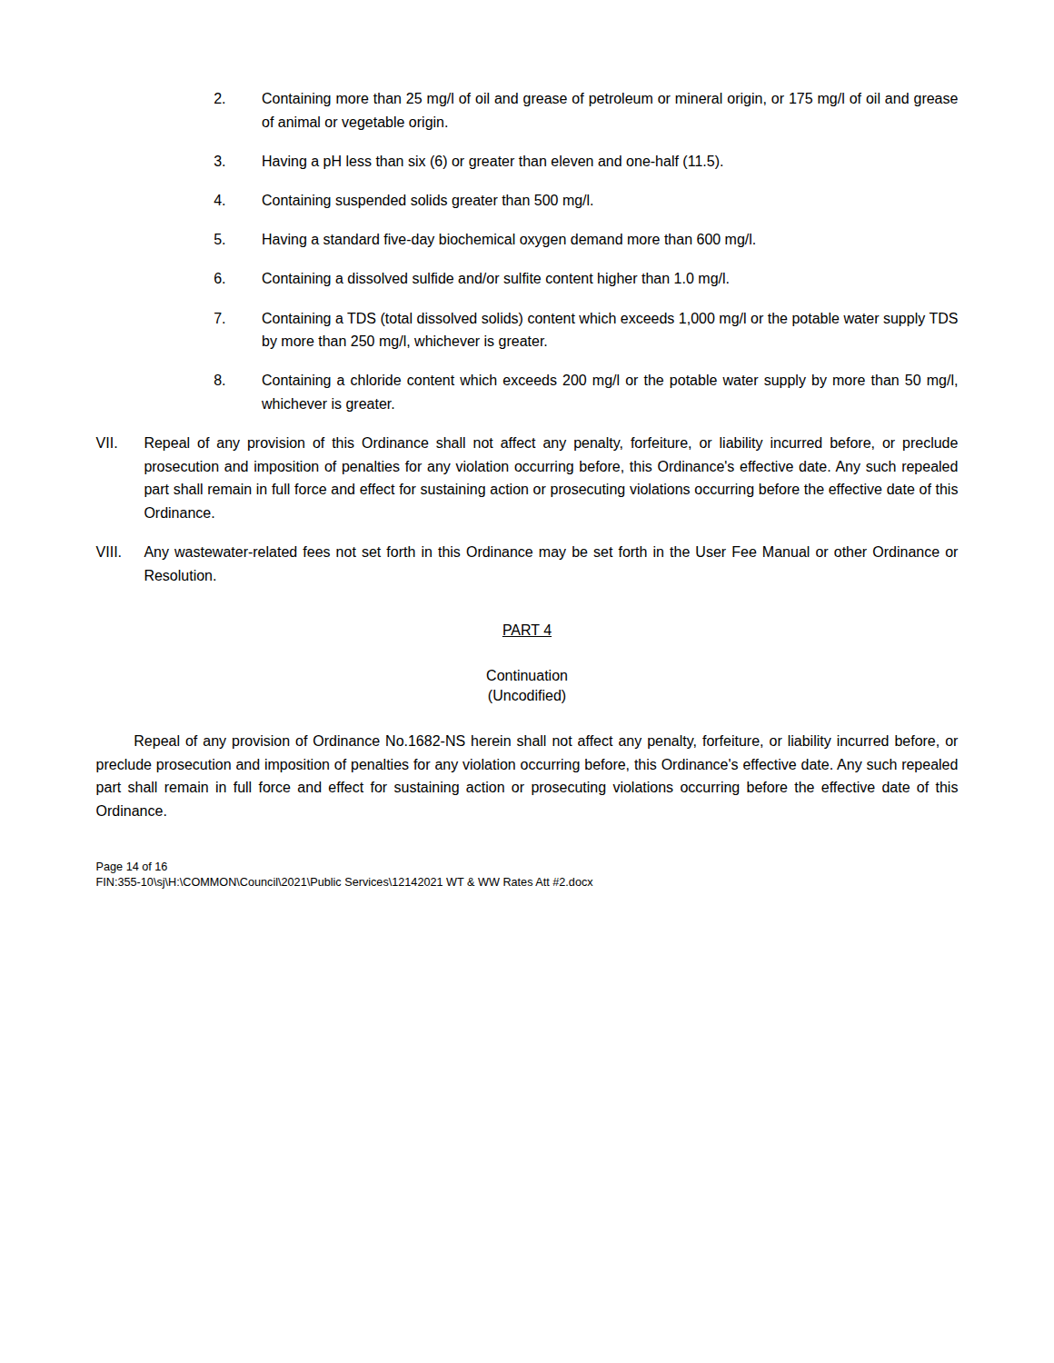2. Containing more than 25 mg/l of oil and grease of petroleum or mineral origin, or 175 mg/l of oil and grease of animal or vegetable origin.
3. Having a pH less than six (6) or greater than eleven and one-half (11.5).
4. Containing suspended solids greater than 500 mg/l.
5. Having a standard five-day biochemical oxygen demand more than 600 mg/l.
6. Containing a dissolved sulfide and/or sulfite content higher than 1.0 mg/l.
7. Containing a TDS (total dissolved solids) content which exceeds 1,000 mg/l or the potable water supply TDS by more than 250 mg/l, whichever is greater.
8. Containing a chloride content which exceeds 200 mg/l or the potable water supply by more than 50 mg/l, whichever is greater.
VII. Repeal of any provision of this Ordinance shall not affect any penalty, forfeiture, or liability incurred before, or preclude prosecution and imposition of penalties for any violation occurring before, this Ordinance's effective date. Any such repealed part shall remain in full force and effect for sustaining action or prosecuting violations occurring before the effective date of this Ordinance.
VIII. Any wastewater-related fees not set forth in this Ordinance may be set forth in the User Fee Manual or other Ordinance or Resolution.
PART 4
Continuation
(Uncodified)
Repeal of any provision of Ordinance No.1682-NS herein shall not affect any penalty, forfeiture, or liability incurred before, or preclude prosecution and imposition of penalties for any violation occurring before, this Ordinance's effective date. Any such repealed part shall remain in full force and effect for sustaining action or prosecuting violations occurring before the effective date of this Ordinance.
Page 14 of 16
FIN:355-10\sj\H:\COMMON\Council\2021\Public Services\12142021 WT & WW Rates Att #2.docx